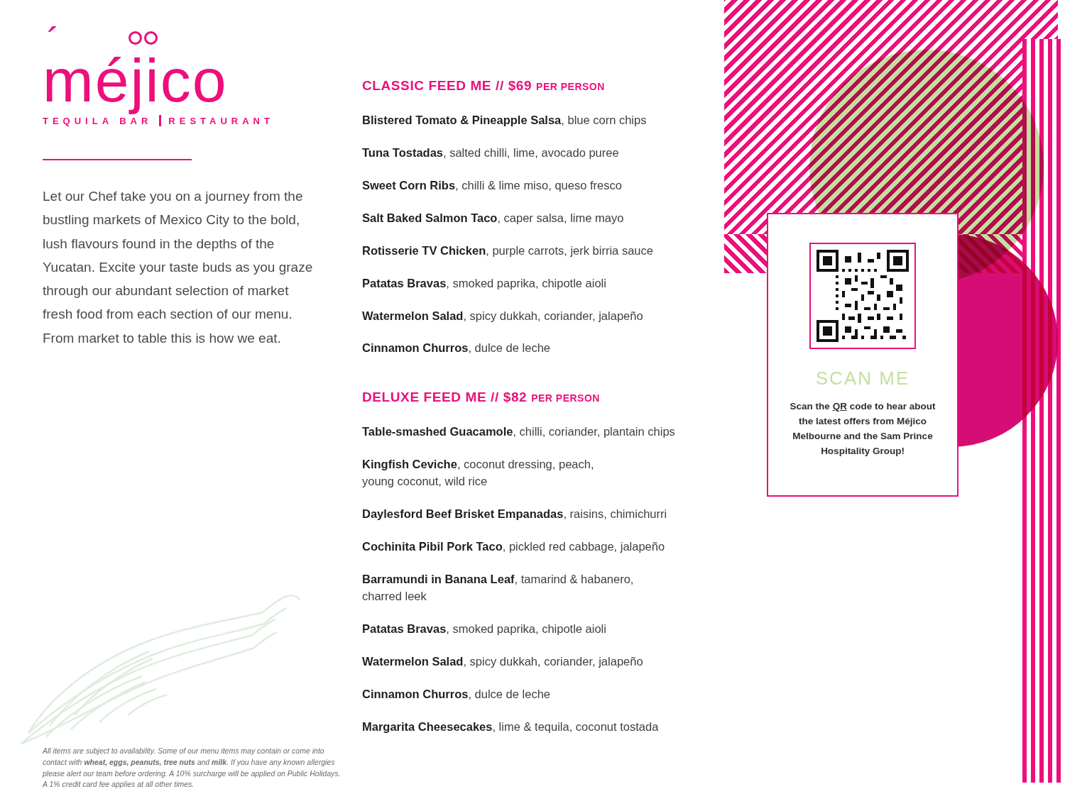méjico
TEQUILA BAR RESTAURANT
Let our Chef take you on a journey from the bustling markets of Mexico City to the bold, lush flavours found in the depths of the Yucatan. Excite your taste buds as you graze through our abundant selection of market fresh food from each section of our menu. From market to table this is how we eat.
All items are subject to availability. Some of our menu items may contain or come into contact with wheat, eggs, peanuts, tree nuts and milk. If you have any known allergies please alert our team before ordering. A 10% surcharge will be applied on Public Holidays. A 1% credit card fee applies at all other times.
CLASSIC FEED ME // $69 PER PERSON
Blistered Tomato & Pineapple Salsa, blue corn chips
Tuna Tostadas, salted chilli, lime, avocado puree
Sweet Corn Ribs, chilli & lime miso, queso fresco
Salt Baked Salmon Taco, caper salsa, lime mayo
Rotisserie TV Chicken, purple carrots, jerk birria sauce
Patatas Bravas, smoked paprika, chipotle aioli
Watermelon Salad, spicy dukkah, coriander, jalapeño
Cinnamon Churros, dulce de leche
DELUXE FEED ME // $82 PER PERSON
Table-smashed Guacamole, chilli, coriander, plantain chips
Kingfish Ceviche, coconut dressing, peach,
young coconut, wild rice
Daylesford Beef Brisket Empanadas, raisins, chimichurri
Cochinita Pibil Pork Taco, pickled red cabbage, jalapeño
Barramundi in Banana Leaf, tamarind & habanero,
charred leek
Patatas Bravas, smoked paprika, chipotle aioli
Watermelon Salad, spicy dukkah, coriander, jalapeño
Cinnamon Churros, dulce de leche
Margarita Cheesecakes, lime & tequila, coconut tostada
SCAN ME
Scan the QR code to hear about the latest offers from Méjico Melbourne and the Sam Prince Hospitality Group!